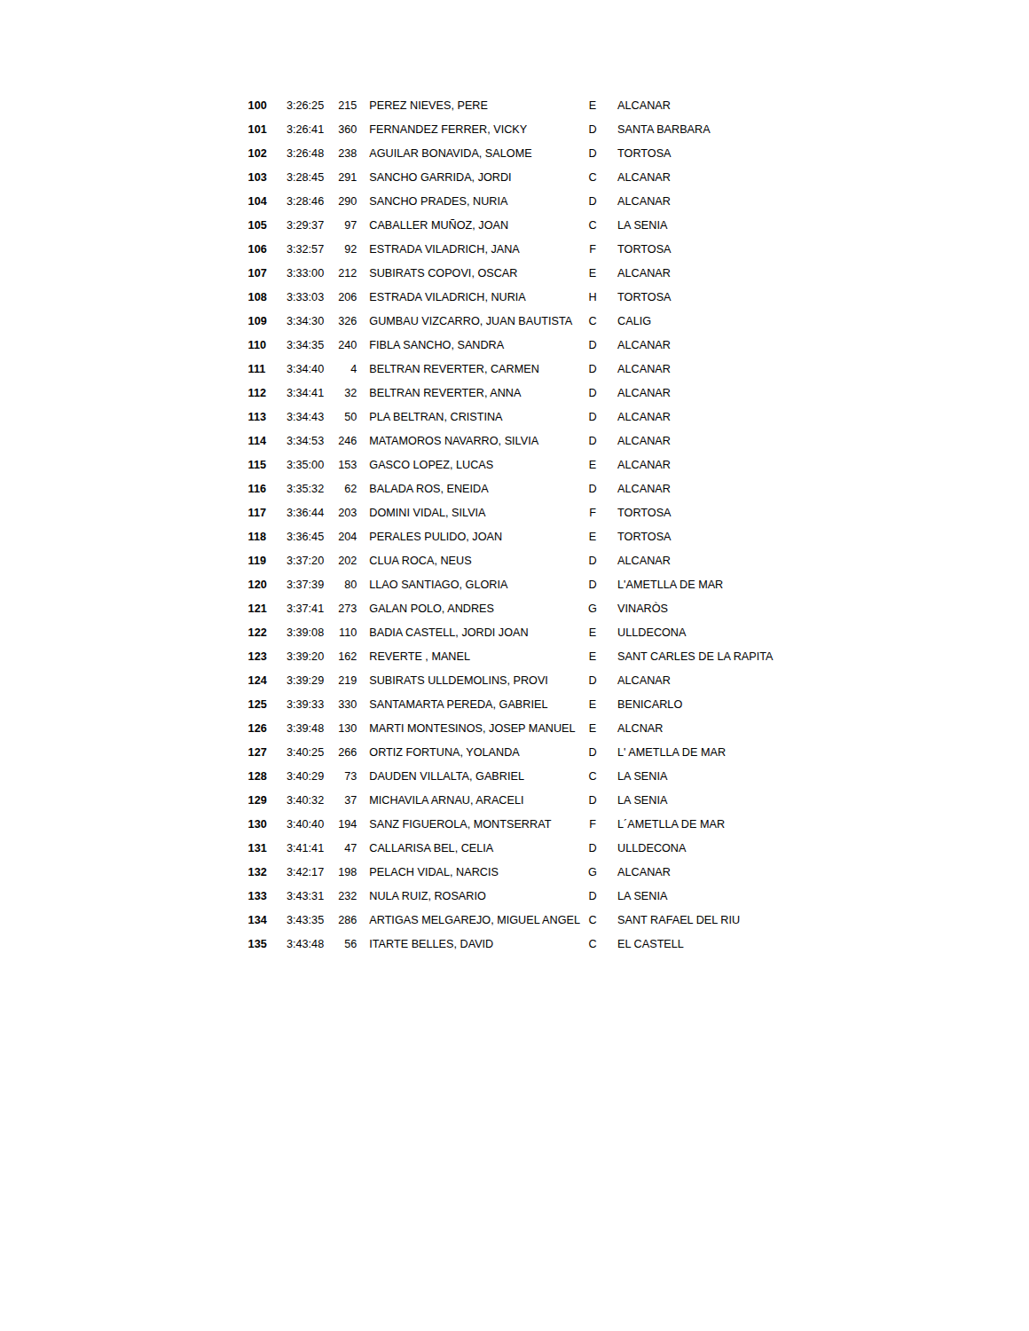| 100 | 3:26:25 | 215 | PEREZ NIEVES, PERE | E | ALCANAR |
| 101 | 3:26:41 | 360 | FERNANDEZ FERRER, VICKY | D | SANTA BARBARA |
| 102 | 3:26:48 | 238 | AGUILAR BONAVIDA, SALOME | D | TORTOSA |
| 103 | 3:28:45 | 291 | SANCHO GARRIDA, JORDI | C | ALCANAR |
| 104 | 3:28:46 | 290 | SANCHO PRADES, NURIA | D | ALCANAR |
| 105 | 3:29:37 | 97 | CABALLER MUÑOZ, JOAN | C | LA SENIA |
| 106 | 3:32:57 | 92 | ESTRADA VILADRICH, JANA | F | TORTOSA |
| 107 | 3:33:00 | 212 | SUBIRATS COPOVI, OSCAR | E | ALCANAR |
| 108 | 3:33:03 | 206 | ESTRADA VILADRICH, NURIA | H | TORTOSA |
| 109 | 3:34:30 | 326 | GUMBAU VIZCARRO, JUAN BAUTISTA | C | CALIG |
| 110 | 3:34:35 | 240 | FIBLA SANCHO, SANDRA | D | ALCANAR |
| 111 | 3:34:40 | 4 | BELTRAN REVERTER, CARMEN | D | ALCANAR |
| 112 | 3:34:41 | 32 | BELTRAN REVERTER, ANNA | D | ALCANAR |
| 113 | 3:34:43 | 50 | PLA BELTRAN, CRISTINA | D | ALCANAR |
| 114 | 3:34:53 | 246 | MATAMOROS NAVARRO, SILVIA | D | ALCANAR |
| 115 | 3:35:00 | 153 | GASCO LOPEZ, LUCAS | E | ALCANAR |
| 116 | 3:35:32 | 62 | BALADA ROS, ENEIDA | D | ALCANAR |
| 117 | 3:36:44 | 203 | DOMINI VIDAL, SILVIA | F | TORTOSA |
| 118 | 3:36:45 | 204 | PERALES PULIDO, JOAN | E | TORTOSA |
| 119 | 3:37:20 | 202 | CLUA ROCA, NEUS | D | ALCANAR |
| 120 | 3:37:39 | 80 | LLAO SANTIAGO, GLORIA | D | L'AMETLLA DE MAR |
| 121 | 3:37:41 | 273 | GALAN POLO, ANDRES | G | VINARÒS |
| 122 | 3:39:08 | 110 | BADIA CASTELL, JORDI JOAN | E | ULLDECONA |
| 123 | 3:39:20 | 162 | REVERTE , MANEL | E | SANT CARLES DE LA RAPITA |
| 124 | 3:39:29 | 219 | SUBIRATS ULLDEMOLINS, PROVI | D | ALCANAR |
| 125 | 3:39:33 | 330 | SANTAMARTA PEREDA, GABRIEL | E | BENICARLO |
| 126 | 3:39:48 | 130 | MARTI MONTESINOS, JOSEP MANUEL | E | ALCNAR |
| 127 | 3:40:25 | 266 | ORTIZ FORTUNA, YOLANDA | D | L' AMETLLA DE MAR |
| 128 | 3:40:29 | 73 | DAUDEN VILLALTA, GABRIEL | C | LA SENIA |
| 129 | 3:40:32 | 37 | MICHAVILA ARNAU, ARACELI | D | LA SENIA |
| 130 | 3:40:40 | 194 | SANZ FIGUEROLA, MONTSERRAT | F | L´AMETLLA DE MAR |
| 131 | 3:41:41 | 47 | CALLARISA BEL, CELIA | D | ULLDECONA |
| 132 | 3:42:17 | 198 | PELACH VIDAL, NARCIS | G | ALCANAR |
| 133 | 3:43:31 | 232 | NULA RUIZ, ROSARIO | D | LA SENIA |
| 134 | 3:43:35 | 286 | ARTIGAS MELGAREJO, MIGUEL ANGEL | C | SANT RAFAEL DEL RIU |
| 135 | 3:43:48 | 56 | ITARTE BELLES, DAVID | C | EL CASTELL |